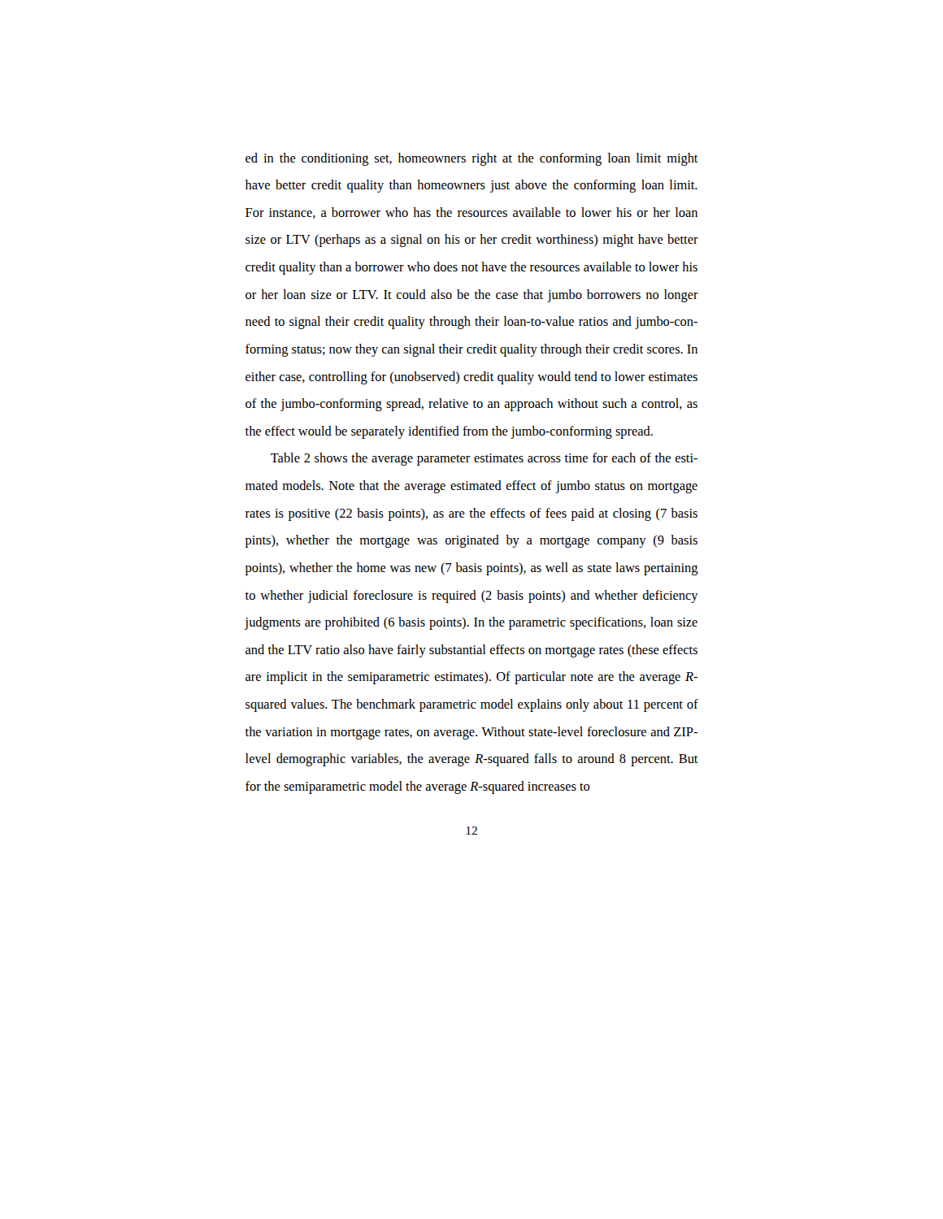ed in the conditioning set, homeowners right at the conforming loan limit might have better credit quality than homeowners just above the conforming loan limit. For instance, a borrower who has the resources available to lower his or her loan size or LTV (perhaps as a signal on his or her credit worthiness) might have better credit quality than a borrower who does not have the resources available to lower his or her loan size or LTV. It could also be the case that jumbo borrowers no longer need to signal their credit quality through their loan-to-value ratios and jumbo-conforming status; now they can signal their credit quality through their credit scores. In either case, controlling for (unobserved) credit quality would tend to lower estimates of the jumbo-conforming spread, relative to an approach without such a control, as the effect would be separately identified from the jumbo-conforming spread.
Table 2 shows the average parameter estimates across time for each of the estimated models. Note that the average estimated effect of jumbo status on mortgage rates is positive (22 basis points), as are the effects of fees paid at closing (7 basis pints), whether the mortgage was originated by a mortgage company (9 basis points), whether the home was new (7 basis points), as well as state laws pertaining to whether judicial foreclosure is required (2 basis points) and whether deficiency judgments are prohibited (6 basis points). In the parametric specifications, loan size and the LTV ratio also have fairly substantial effects on mortgage rates (these effects are implicit in the semiparametric estimates). Of particular note are the average R-squared values. The benchmark parametric model explains only about 11 percent of the variation in mortgage rates, on average. Without state-level foreclosure and ZIP-level demographic variables, the average R-squared falls to around 8 percent. But for the semiparametric model the average R-squared increases to
12